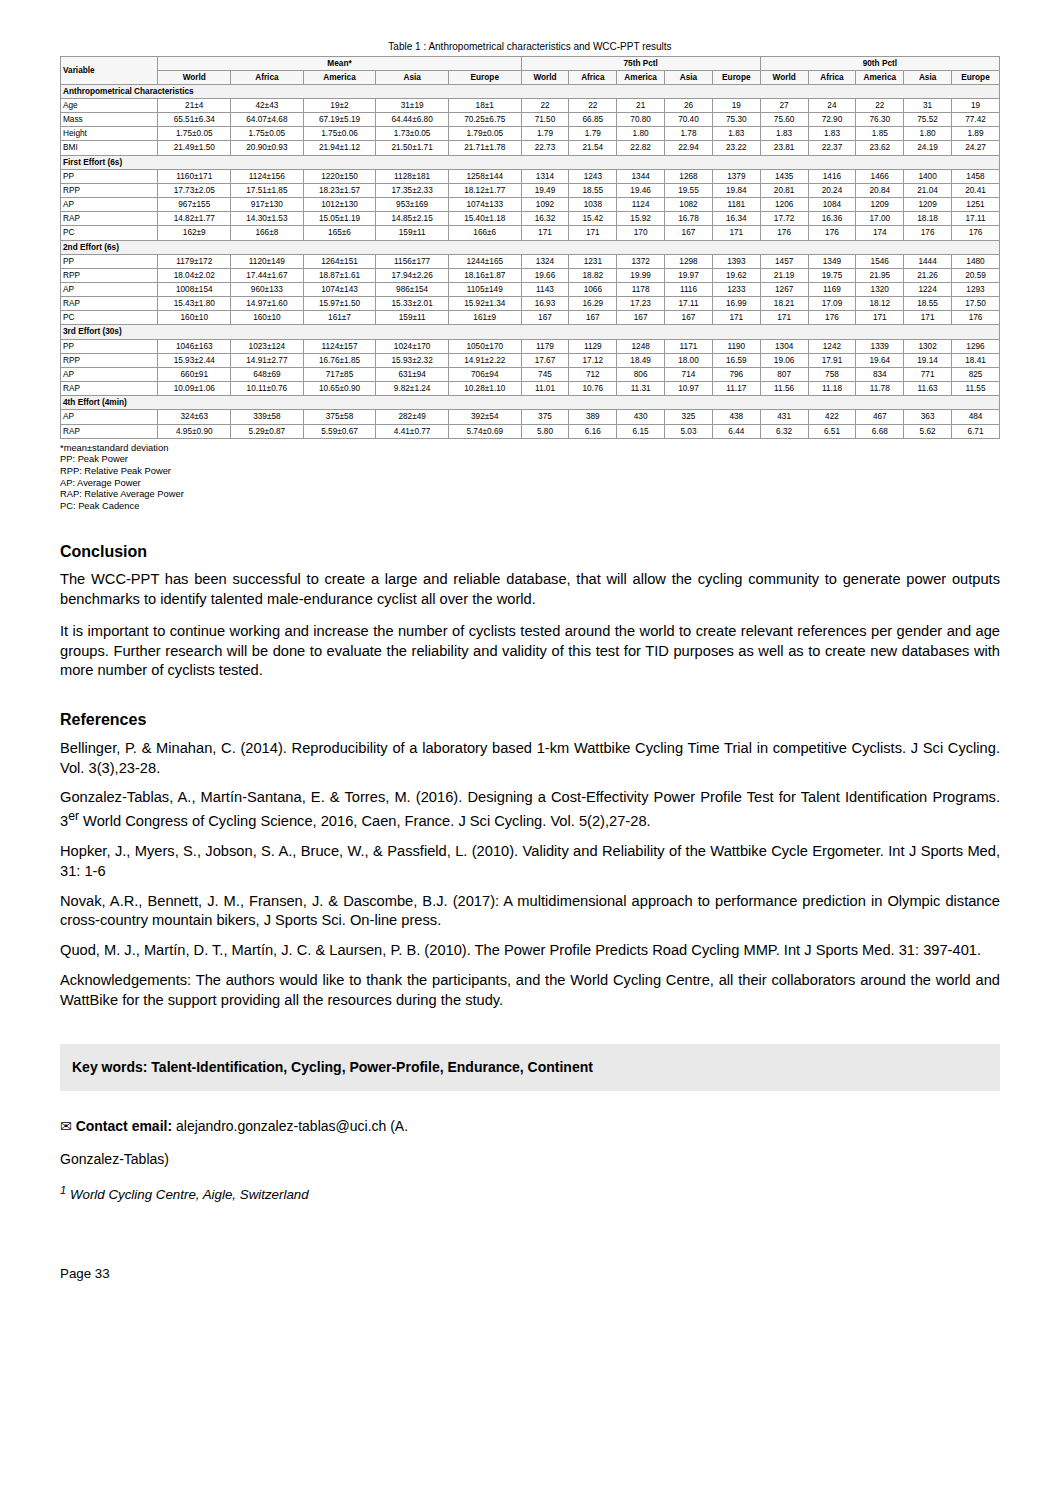Table 1 : Anthropometrical characteristics and WCC-PPT results
| Variable | Mean* | 75th Pctl | 90th Pctl |
| --- | --- | --- | --- |
| World | Africa | America | Asia | Europe | World | Africa | America | Asia | Europe | World | Africa | America | Asia | Europe |
| Anthropometrical Characteristics |
| Age | 21±4 | 42±43 | 19±2 | 31±19 | 18±1 | 22 | 22 | 21 | 26 | 19 | 27 | 24 | 22 | 31 | 19 |
| Mass | 65.51±6.34 | 64.07±4.68 | 67.19±5.19 | 64.44±6.80 | 70.25±6.75 | 71.50 | 66.85 | 70.80 | 70.40 | 75.30 | 75.60 | 72.90 | 76.30 | 75.52 | 77.42 |
| Height | 1.75±0.05 | 1.75±0.05 | 1.75±0.06 | 1.73±0.05 | 1.79±0.05 | 1.79 | 1.79 | 1.80 | 1.78 | 1.83 | 1.83 | 1.83 | 1.85 | 1.80 | 1.89 |
| BMI | 21.49±1.50 | 20.90±0.93 | 21.94±1.12 | 21.50±1.71 | 21.71±1.78 | 22.73 | 21.54 | 22.82 | 22.94 | 23.22 | 23.81 | 22.37 | 23.62 | 24.19 | 24.27 |
| First Effort (6s) |
| PP | 1160±171 | 1124±156 | 1220±150 | 1128±181 | 1258±144 | 1314 | 1243 | 1344 | 1268 | 1379 | 1435 | 1416 | 1466 | 1400 | 1458 |
| RPP | 17.73±2.05 | 17.51±1.85 | 18.23±1.57 | 17.35±2.33 | 18.12±1.77 | 19.49 | 18.55 | 19.46 | 19.55 | 19.84 | 20.81 | 20.24 | 20.84 | 21.04 | 20.41 |
| AP | 967±155 | 917±130 | 1012±130 | 953±169 | 1074±133 | 1092 | 1038 | 1124 | 1082 | 1181 | 1206 | 1084 | 1209 | 1209 | 1251 |
| RAP | 14.82±1.77 | 14.30±1.53 | 15.05±1.19 | 14.85±2.15 | 15.40±1.18 | 16.32 | 15.42 | 15.92 | 16.78 | 16.34 | 17.72 | 16.36 | 17.00 | 18.18 | 17.11 |
| PC | 162±9 | 166±8 | 165±6 | 159±11 | 166±6 | 171 | 171 | 170 | 167 | 171 | 176 | 176 | 174 | 176 | 176 |
| 2nd Effort (6s) |
| PP | 1179±172 | 1120±149 | 1264±151 | 1156±177 | 1244±165 | 1324 | 1231 | 1372 | 1298 | 1393 | 1457 | 1349 | 1546 | 1444 | 1480 |
| RPP | 18.04±2.02 | 17.44±1.67 | 18.87±1.61 | 17.94±2.26 | 18.16±1.87 | 19.66 | 18.82 | 19.99 | 19.97 | 19.62 | 21.19 | 19.75 | 21.95 | 21.26 | 20.59 |
| AP | 1008±154 | 960±133 | 1074±143 | 986±154 | 1105±149 | 1143 | 1066 | 1178 | 1116 | 1233 | 1267 | 1169 | 1320 | 1224 | 1293 |
| RAP | 15.43±1.80 | 14.97±1.60 | 15.97±1.50 | 15.33±2.01 | 15.92±1.34 | 16.93 | 16.29 | 17.23 | 17.11 | 16.99 | 18.21 | 17.09 | 18.12 | 18.55 | 17.50 |
| PC | 160±10 | 160±10 | 161±7 | 159±11 | 161±9 | 167 | 167 | 167 | 167 | 171 | 171 | 176 | 171 | 171 | 176 |
| 3rd Effort (30s) |
| PP | 1046±163 | 1023±124 | 1124±157 | 1024±170 | 1050±170 | 1179 | 1129 | 1248 | 1171 | 1190 | 1304 | 1242 | 1339 | 1302 | 1296 |
| RPP | 15.93±2.44 | 14.91±2.77 | 16.76±1.85 | 15.93±2.32 | 14.91±2.22 | 17.67 | 17.12 | 18.49 | 18.00 | 16.59 | 19.06 | 17.91 | 19.64 | 19.14 | 18.41 |
| AP | 660±91 | 648±69 | 717±85 | 631±94 | 706±94 | 745 | 712 | 806 | 714 | 796 | 807 | 758 | 834 | 771 | 825 |
| RAP | 10.09±1.06 | 10.11±0.76 | 10.65±0.90 | 9.82±1.24 | 10.28±1.10 | 11.01 | 10.76 | 11.31 | 10.97 | 11.17 | 11.56 | 11.18 | 11.78 | 11.63 | 11.55 |
| 4th Effort (4min) |
| AP | 324±63 | 339±58 | 375±58 | 282±49 | 392±54 | 375 | 389 | 430 | 325 | 438 | 431 | 422 | 467 | 363 | 484 |
| RAP | 4.95±0.90 | 5.29±0.87 | 5.59±0.67 | 4.41±0.77 | 5.74±0.69 | 5.80 | 6.16 | 6.15 | 5.03 | 6.44 | 6.32 | 6.51 | 6.68 | 5.62 | 6.71 |
*mean±standard deviation
PP: Peak Power
RPP: Relative Peak Power
AP: Average Power
RAP: Relative Average Power
PC: Peak Cadence
Conclusion
The WCC-PPT has been successful to create a large and reliable database, that will allow the cycling community to generate power outputs benchmarks to identify talented male-endurance cyclist all over the world.
It is important to continue working and increase the number of cyclists tested around the world to create relevant references per gender and age groups. Further research will be done to evaluate the reliability and validity of this test for TID purposes as well as to create new databases with more number of cyclists tested.
References
Bellinger, P. & Minahan, C. (2014). Reproducibility of a laboratory based 1-km Wattbike Cycling Time Trial in competitive Cyclists. J Sci Cycling. Vol. 3(3),23-28.
Gonzalez-Tablas, A., Martín-Santana, E. & Torres, M. (2016). Designing a Cost-Effectivity Power Profile Test for Talent Identification Programs. 3er World Congress of Cycling Science, 2016, Caen, France. J Sci Cycling. Vol. 5(2),27-28.
Hopker, J., Myers, S., Jobson, S. A., Bruce, W., & Passfield, L. (2010). Validity and Reliability of the Wattbike Cycle Ergometer. Int J Sports Med, 31: 1-6
Novak, A.R., Bennett, J. M., Fransen, J. & Dascombe, B.J. (2017): A multidimensional approach to performance prediction in Olympic distance cross-country mountain bikers, J Sports Sci. On-line press.
Quod, M. J., Martín, D. T., Martín, J. C. & Laursen, P. B. (2010). The Power Profile Predicts Road Cycling MMP. Int J Sports Med. 31: 397-401.
Acknowledgements: The authors would like to thank the participants, and the World Cycling Centre, all their collaborators around the world and WattBike for the support providing all the resources during the study.
Key words: Talent-Identification, Cycling, Power-Profile, Endurance, Continent
✉ Contact email: alejandro.gonzalez-tablas@uci.ch (A.
Gonzalez-Tablas)
1 World Cycling Centre, Aigle, Switzerland
Page 33